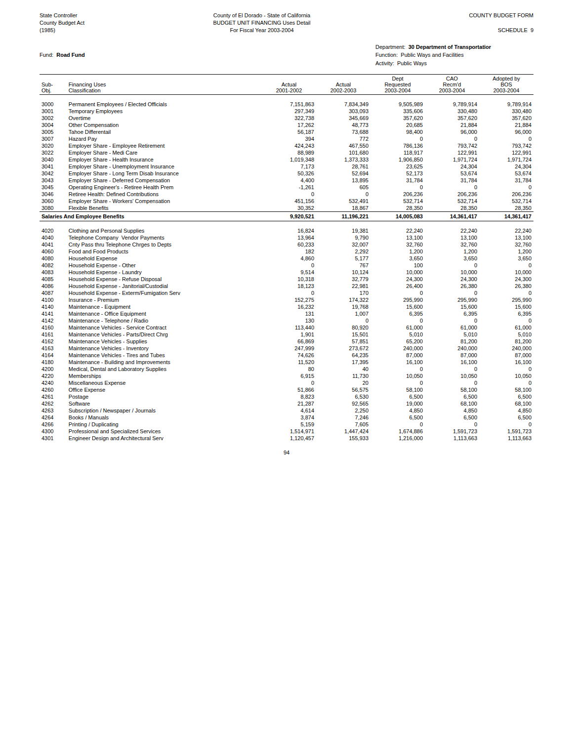State Controller
County Budget Act
(1985)
County of El Dorado - State of California
BUDGET UNIT FINANCING Uses Detail
For Fiscal Year 2003-2004
COUNTY BUDGET FORM
SCHEDULE 9
Fund: Road Fund
Department: 30 Department of Transportatior
Function: Public Ways and Facilities
Activity: Public Ways
| Sub- Obj. | Financing Uses Classification | Actual 2001-2002 | Actual 2002-2003 | Dept Requested 2003-2004 | CAO Recm'd 2003-2004 | Adopted by BOS 2003-2004 |
| --- | --- | --- | --- | --- | --- | --- |
| 3000 | Permanent Employees / Elected Officials | 7,151,863 | 7,834,349 | 9,505,989 | 9,789,914 | 9,789,914 |
| 3001 | Temporary Employees | 297,349 | 303,093 | 335,606 | 330,480 | 330,480 |
| 3002 | Overtime | 322,738 | 345,669 | 357,620 | 357,620 | 357,620 |
| 3004 | Other Compensation | 17,262 | 48,773 | 20,685 | 21,884 | 21,884 |
| 3005 | Tahoe Differentail | 56,187 | 73,688 | 98,400 | 96,000 | 96,000 |
| 3007 | Hazard Pay | 394 | 772 | 0 | 0 | 0 |
| 3020 | Employer Share - Employee Retirement | 424,243 | 467,550 | 786,136 | 793,742 | 793,742 |
| 3022 | Employer Share - Medi Care | 88,989 | 101,680 | 118,917 | 122,991 | 122,991 |
| 3040 | Employer Share - Health Insurance | 1,019,348 | 1,373,333 | 1,906,850 | 1,971,724 | 1,971,724 |
| 3041 | Employer Share - Unemployment Insurance | 7,173 | 28,761 | 23,625 | 24,304 | 24,304 |
| 3042 | Employer Share - Long Term Disab Insurance | 50,326 | 52,694 | 52,173 | 53,674 | 53,674 |
| 3043 | Employer Share - Deferred Compensation | 4,400 | 13,895 | 31,784 | 31,784 | 31,784 |
| 3045 | Operating Engineer's - Retiree Health Prem | -1,261 | 605 | 0 | 0 | 0 |
| 3046 | Retiree Health: Defined Contributions | 0 | 0 | 206,236 | 206,236 | 206,236 |
| 3060 | Employer Share - Workers' Compensation | 451,156 | 532,491 | 532,714 | 532,714 | 532,714 |
| 3080 | Flexible Benefits | 30,352 | 18,867 | 28,350 | 28,350 | 28,350 |
| Salaries And Employee Benefits | 9,920,521 | 11,196,221 | 14,005,083 | 14,361,417 | 14,361,417 |
| 4020 | Clothing and Personal Supplies | 16,824 | 19,381 | 22,240 | 22,240 | 22,240 |
| 4040 | Telephone Company Vendor Payments | 13,964 | 9,790 | 13,100 | 13,100 | 13,100 |
| 4041 | Cnty Pass thru Telephone Chrges to Depts | 60,233 | 32,007 | 32,760 | 32,760 | 32,760 |
| 4060 | Food and Food Products | 182 | 2,292 | 1,200 | 1,200 | 1,200 |
| 4080 | Household Expense | 4,860 | 5,177 | 3,650 | 3,650 | 3,650 |
| 4082 | Household Expense - Other | 0 | 767 | 100 | 0 | 0 |
| 4083 | Household Expense - Laundry | 9,514 | 10,124 | 10,000 | 10,000 | 10,000 |
| 4085 | Household Expense - Refuse Disposal | 10,318 | 32,779 | 24,300 | 24,300 | 24,300 |
| 4086 | Household Expense - Janitorial/Custodial | 18,123 | 22,981 | 26,400 | 26,380 | 26,380 |
| 4087 | Household Expense - Exterm/Fumigation Serv | 0 | 170 | 0 | 0 | 0 |
| 4100 | Insurance - Premium | 152,275 | 174,322 | 295,990 | 295,990 | 295,990 |
| 4140 | Maintenance - Equipment | 16,232 | 19,768 | 15,600 | 15,600 | 15,600 |
| 4141 | Maintenance - Office Equipment | 131 | 1,007 | 6,395 | 6,395 | 6,395 |
| 4142 | Maintenance - Telephone / Radio | 130 | 0 | 0 | 0 | 0 |
| 4160 | Maintenance Vehicles - Service Contract | 113,440 | 80,920 | 61,000 | 61,000 | 61,000 |
| 4161 | Maintenance Vehicles - Parts/Direct Chrg | 1,901 | 15,501 | 5,010 | 5,010 | 5,010 |
| 4162 | Maintenance Vehicles - Supplies | 66,869 | 57,851 | 65,200 | 81,200 | 81,200 |
| 4163 | Maintenance Vehicles - Inventory | 247,999 | 273,672 | 240,000 | 240,000 | 240,000 |
| 4164 | Maintenance Vehicles - Tires and Tubes | 74,626 | 64,235 | 87,000 | 87,000 | 87,000 |
| 4180 | Maintenance - Building and Improvements | 11,520 | 17,395 | 16,100 | 16,100 | 16,100 |
| 4200 | Medical, Dental and Laboratory Supplies | 80 | 40 | 0 | 0 | 0 |
| 4220 | Memberships | 6,915 | 11,730 | 10,050 | 10,050 | 10,050 |
| 4240 | Miscellaneous Expense | 0 | 20 | 0 | 0 | 0 |
| 4260 | Office Expense | 51,866 | 56,575 | 58,100 | 58,100 | 58,100 |
| 4261 | Postage | 8,823 | 6,530 | 6,500 | 6,500 | 6,500 |
| 4262 | Software | 21,287 | 92,565 | 19,000 | 68,100 | 68,100 |
| 4263 | Subscription / Newspaper / Journals | 4,614 | 2,250 | 4,850 | 4,850 | 4,850 |
| 4264 | Books / Manuals | 3,874 | 7,246 | 6,500 | 6,500 | 6,500 |
| 4266 | Printing / Duplicating | 5,159 | 7,605 | 0 | 0 | 0 |
| 4300 | Professional and Specialized Services | 1,514,971 | 1,447,424 | 1,674,886 | 1,591,723 | 1,591,723 |
| 4301 | Engineer Design and Architectural Serv | 1,120,457 | 155,933 | 1,216,000 | 1,113,663 | 1,113,663 |
94